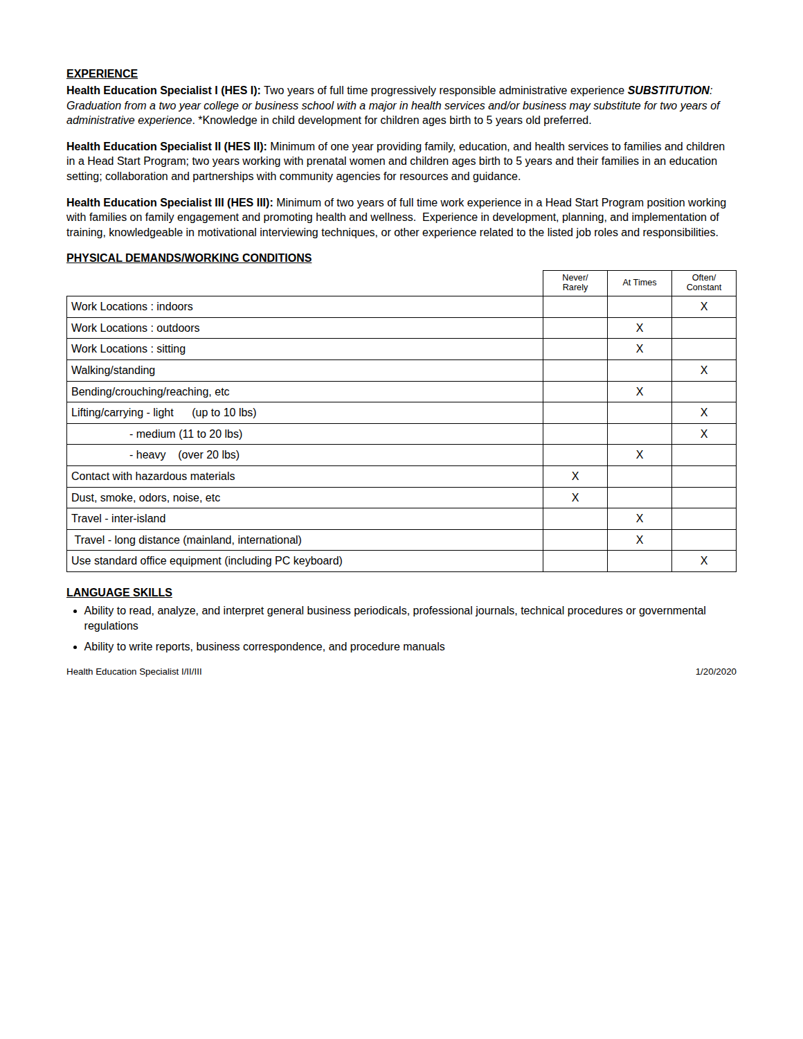EXPERIENCE
Health Education Specialist I (HES I): Two years of full time progressively responsible administrative experience SUBSTITUTION: Graduation from a two year college or business school with a major in health services and/or business may substitute for two years of administrative experience. *Knowledge in child development for children ages birth to 5 years old preferred.
Health Education Specialist II (HES II): Minimum of one year providing family, education, and health services to families and children in a Head Start Program; two years working with prenatal women and children ages birth to 5 years and their families in an education setting; collaboration and partnerships with community agencies for resources and guidance.
Health Education Specialist III (HES III): Minimum of two years of full time work experience in a Head Start Program position working with families on family engagement and promoting health and wellness. Experience in development, planning, and implementation of training, knowledgeable in motivational interviewing techniques, or other experience related to the listed job roles and responsibilities.
PHYSICAL DEMANDS/WORKING CONDITIONS
| | Never/ Rarely | At Times | Often/ Constant |
| --- | --- | --- | --- |
| Work Locations : indoors | | | X |
| Work Locations : outdoors | | X | |
| Work Locations : sitting | | X | |
| Walking/standing | | | X |
| Bending/crouching/reaching, etc | | X | |
| Lifting/carrying - light (up to 10 lbs) | | | X |
| - medium (11 to 20 lbs) | | | X |
| - heavy (over 20 lbs) | | X | |
| Contact with hazardous materials | X | | |
| Dust, smoke, odors, noise, etc | X | | |
| Travel - inter-island | | X | |
| Travel - long distance (mainland, international) | | X | |
| Use standard office equipment (including PC keyboard) | | | X |
LANGUAGE SKILLS
Ability to read, analyze, and interpret general business periodicals, professional journals, technical procedures or governmental regulations
Ability to write reports, business correspondence, and procedure manuals
Health Education Specialist I/II/III 1/20/2020